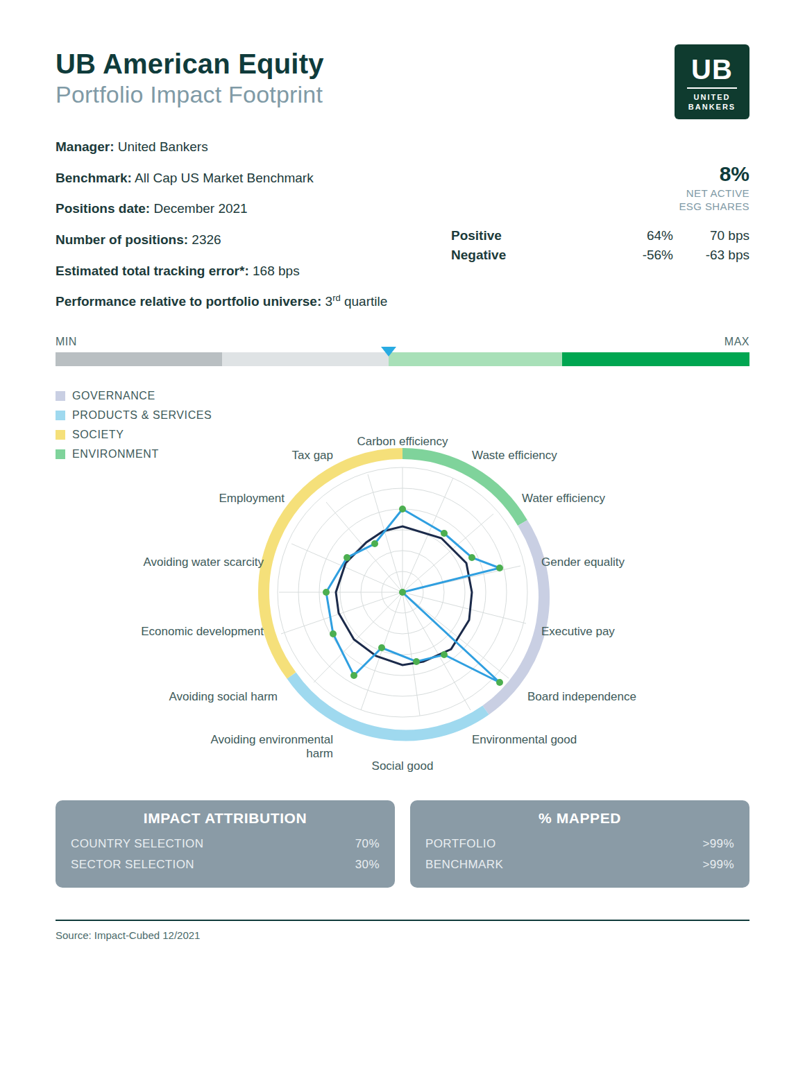UB American Equity
Portfolio Impact Footprint
UB
UNITED
BANKERS
Manager: United Bankers
Benchmark: All Cap US Market Benchmark
Positions date: December 2021
Number of positions: 2326
Estimated total tracking error*: 168 bps
Performance relative to portfolio universe: 3rd quartile
8%
NET ACTIVE
ESG SHARES
| Positive | 64% | 70 bps |
| Negative | -56% | -63 bps |
MIN MAX
GOVERNANCE
PRODUCTS & SERVICES
SOCIETY
ENVIRONMENT
Carbon efficiency Waste efficiency Water efficiency Gender equality Executive pay Board independence Environmental good Social good Avoiding environmental harm Avoiding social harm Economic development Avoiding water scarcity Employment Tax gap
IMPACT ATTRIBUTION
| COUNTRY SELECTION | 70% |
| SECTOR SELECTION | 30% |
% MAPPED
| PORTFOLIO | >99% |
| BENCHMARK | >99% |
Source: Impact-Cubed 12/2021